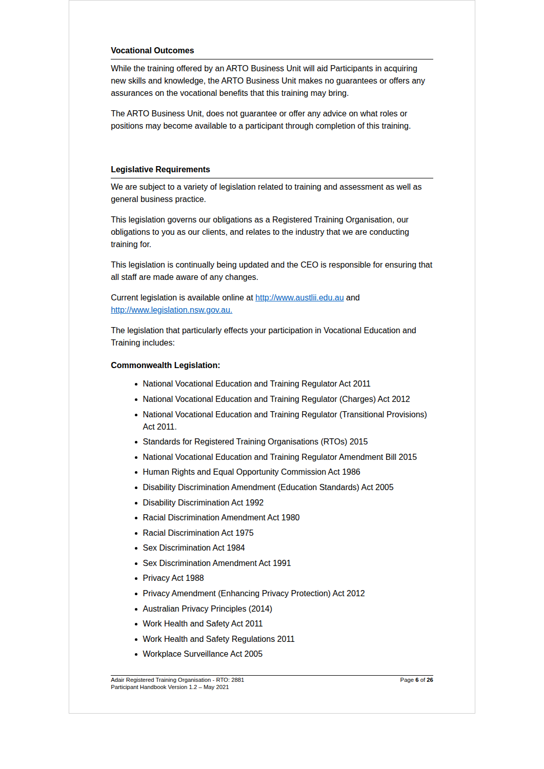Vocational Outcomes
While the training offered by an ARTO Business Unit will aid Participants in acquiring new skills and knowledge, the ARTO Business Unit makes no guarantees or offers any assurances on the vocational benefits that this training may bring.
The ARTO Business Unit, does not guarantee or offer any advice on what roles or positions may become available to a participant through completion of this training.
Legislative Requirements
We are subject to a variety of legislation related to training and assessment as well as general business practice.
This legislation governs our obligations as a Registered Training Organisation, our obligations to you as our clients, and relates to the industry that we are conducting training for.
This legislation is continually being updated and the CEO is responsible for ensuring that all staff are made aware of any changes.
Current legislation is available online at http://www.austlii.edu.au and http://www.legislation.nsw.gov.au.
The legislation that particularly effects your participation in Vocational Education and Training includes:
Commonwealth Legislation:
National Vocational Education and Training Regulator Act 2011
National Vocational Education and Training Regulator (Charges) Act 2012
National Vocational Education and Training Regulator (Transitional Provisions) Act 2011.
Standards for Registered Training Organisations (RTOs) 2015
National Vocational Education and Training Regulator Amendment Bill 2015
Human Rights and Equal Opportunity Commission Act 1986
Disability Discrimination Amendment (Education Standards) Act 2005
Disability Discrimination Act 1992
Racial Discrimination Amendment Act 1980
Racial Discrimination Act 1975
Sex Discrimination Act 1984
Sex Discrimination Amendment Act 1991
Privacy Act 1988
Privacy Amendment (Enhancing Privacy Protection) Act 2012
Australian Privacy Principles (2014)
Work Health and Safety Act 2011
Work Health and Safety Regulations 2011
Workplace Surveillance Act 2005
Adair Registered Training Organisation - RTO: 2881
Participant Handbook Version 1.2 – May 2021
Page 6 of 26